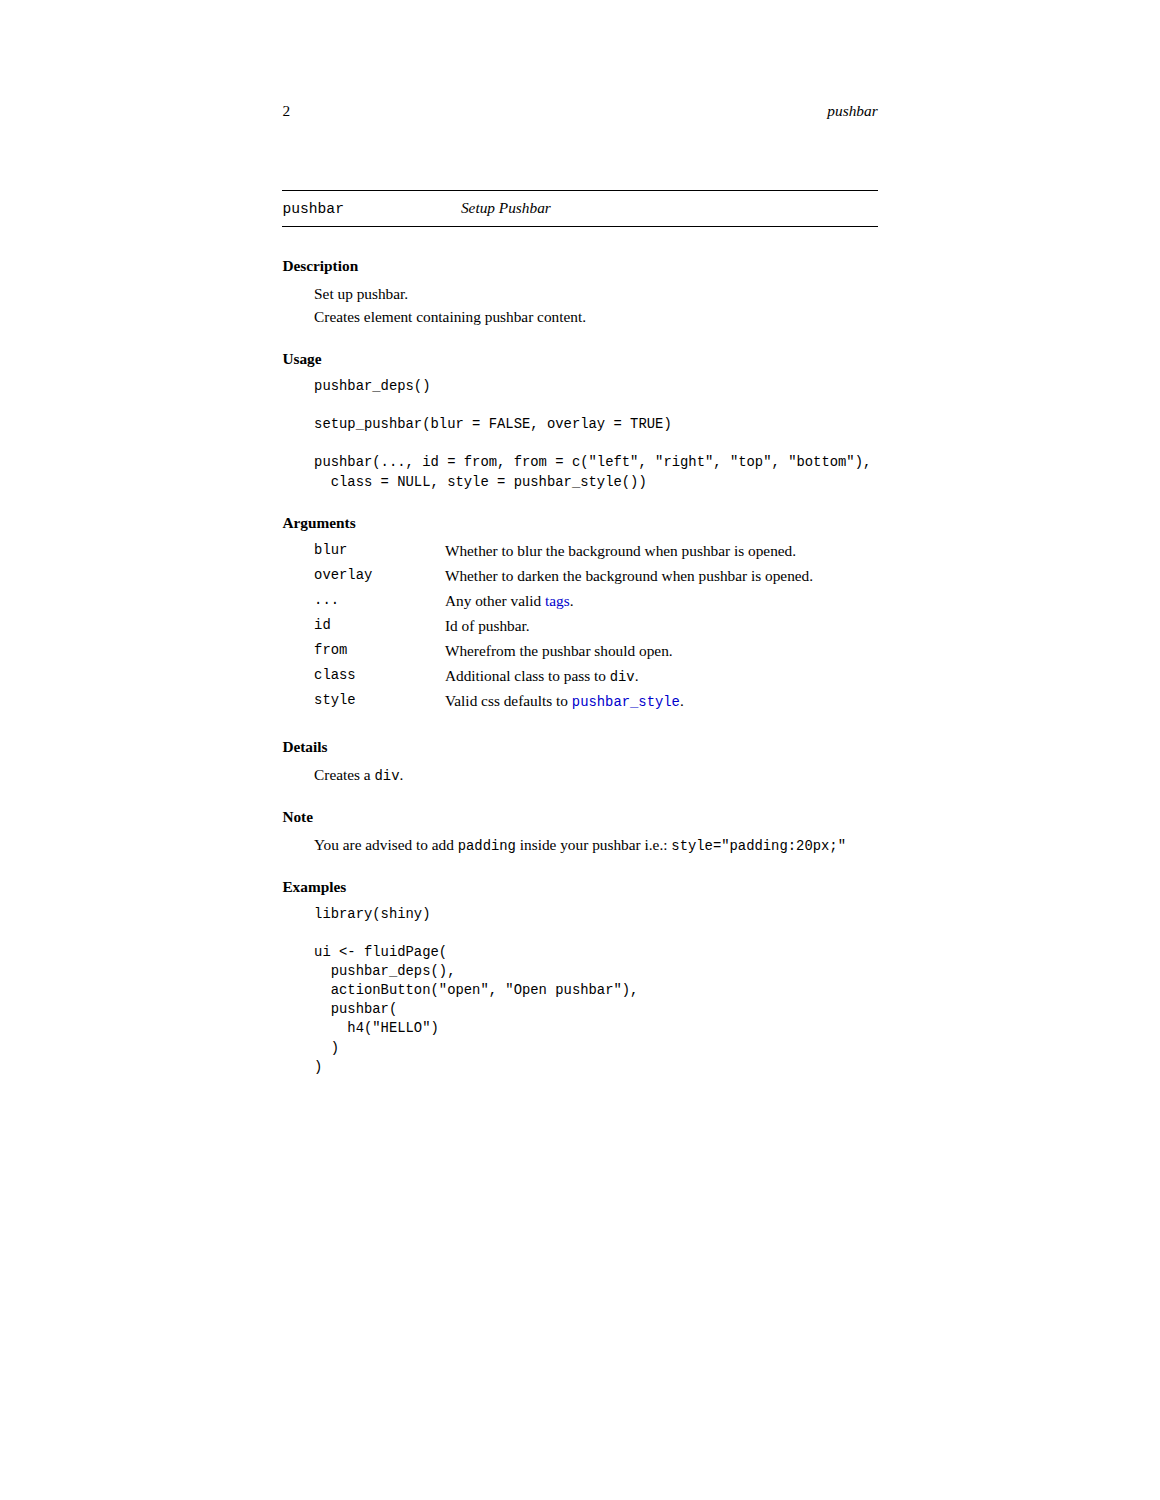2 pushbar
| pushbar | Setup Pushbar | |
Description
Set up pushbar.
Creates element containing pushbar content.
Usage
pushbar_deps()

setup_pushbar(blur = FALSE, overlay = TRUE)

pushbar(..., id = from, from = c("left", "right", "top", "bottom"),
  class = NULL, style = pushbar_style())
Arguments
| blur | Whether to blur the background when pushbar is opened. |
| overlay | Whether to darken the background when pushbar is opened. |
| ... | Any other valid tags . |
| id | Id of pushbar. |
| from | Wherefrom the pushbar should open. |
| class | Additional class to pass to div . |
| style | Valid css defaults to pushbar_style . |
Details
Creates a div.
Note
You are advised to add padding inside your pushbar i.e.: style="padding:20px;"
Examples
library(shiny)

ui <- fluidPage(
  pushbar_deps(),
  actionButton("open", "Open pushbar"),
  pushbar(
    h4("HELLO")
  )
)